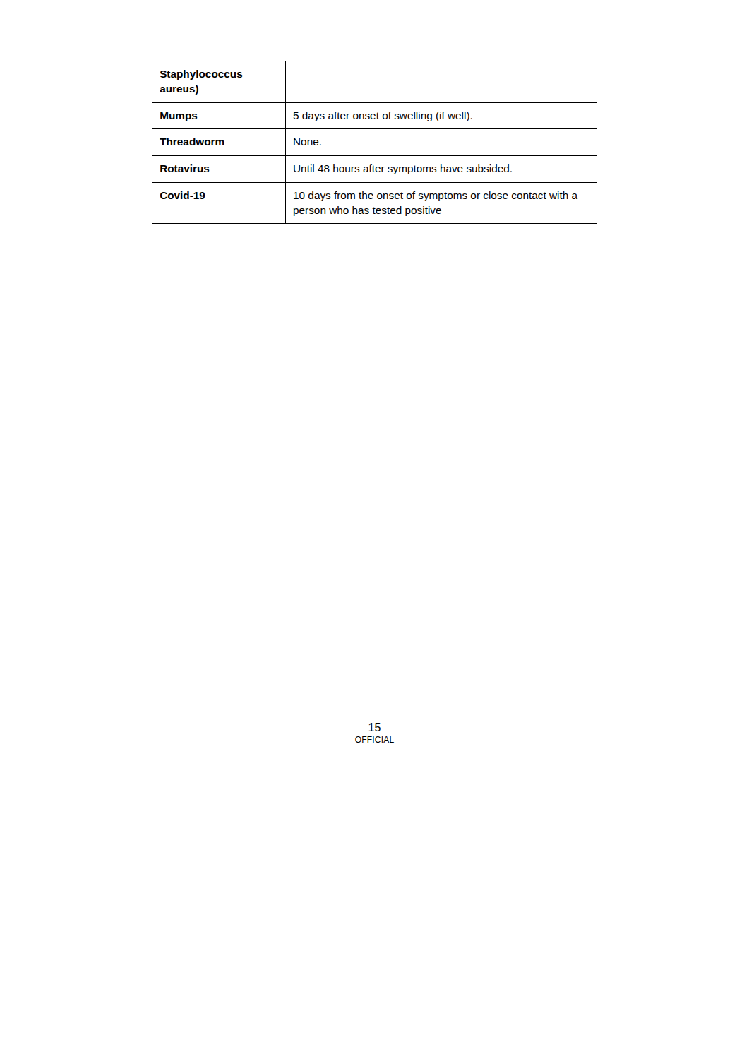| Staphylococcus aureus) | |
| Mumps | 5 days after onset of swelling (if well). |
| Threadworm | None. |
| Rotavirus | Until 48 hours after symptoms have subsided. |
| Covid-19 | 10 days from the onset of symptoms or close contact with a person who has tested positive |
15
OFFICIAL